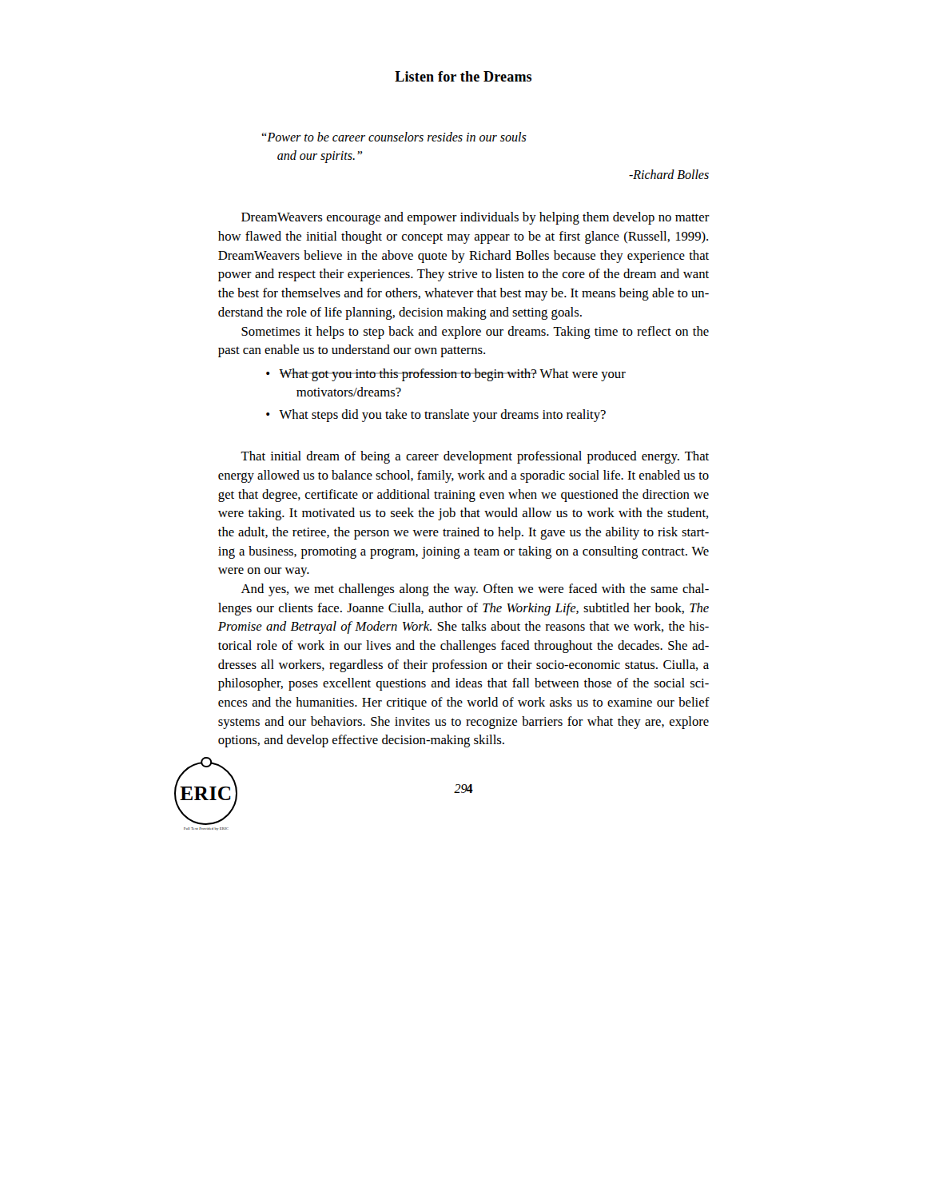Listen for the Dreams
“Power to be career counselors resides in our souls
and our spirits.”
-Richard Bolles
DreamWeavers encourage and empower individuals by helping them develop no matter how flawed the initial thought or concept may appear to be at first glance (Russell, 1999). DreamWeavers believe in the above quote by Richard Bolles because they experience that power and respect their experiences. They strive to listen to the core of the dream and want the best for themselves and for others, whatever that best may be. It means being able to understand the role of life planning, decision making and setting goals.
Sometimes it helps to step back and explore our dreams. Taking time to reflect on the past can enable us to understand our own patterns.
What got you into this profession to begin with? What were your motivators/dreams?
What steps did you take to translate your dreams into reality?
That initial dream of being a career development professional produced energy. That energy allowed us to balance school, family, work and a sporadic social life. It enabled us to get that degree, certificate or additional training even when we questioned the direction we were taking. It motivated us to seek the job that would allow us to work with the student, the adult, the retiree, the person we were trained to help. It gave us the ability to risk starting a business, promoting a program, joining a team or taking on a consulting contract. We were on our way.
And yes, we met challenges along the way. Often we were faced with the same challenges our clients face. Joanne Ciulla, author of The Working Life, subtitled her book, The Promise and Betrayal of Modern Work. She talks about the reasons that we work, the historical role of work in our lives and the challenges faced throughout the decades. She addresses all workers, regardless of their profession or their socio-economic status. Ciulla, a philosopher, poses excellent questions and ideas that fall between those of the social sciences and the humanities. Her critique of the world of work asks us to examine our belief systems and our behaviors. She invites us to recognize barriers for what they are, explore options, and develop effective decision-making skills.
294
ERIC
Full Text Provided by ERIC